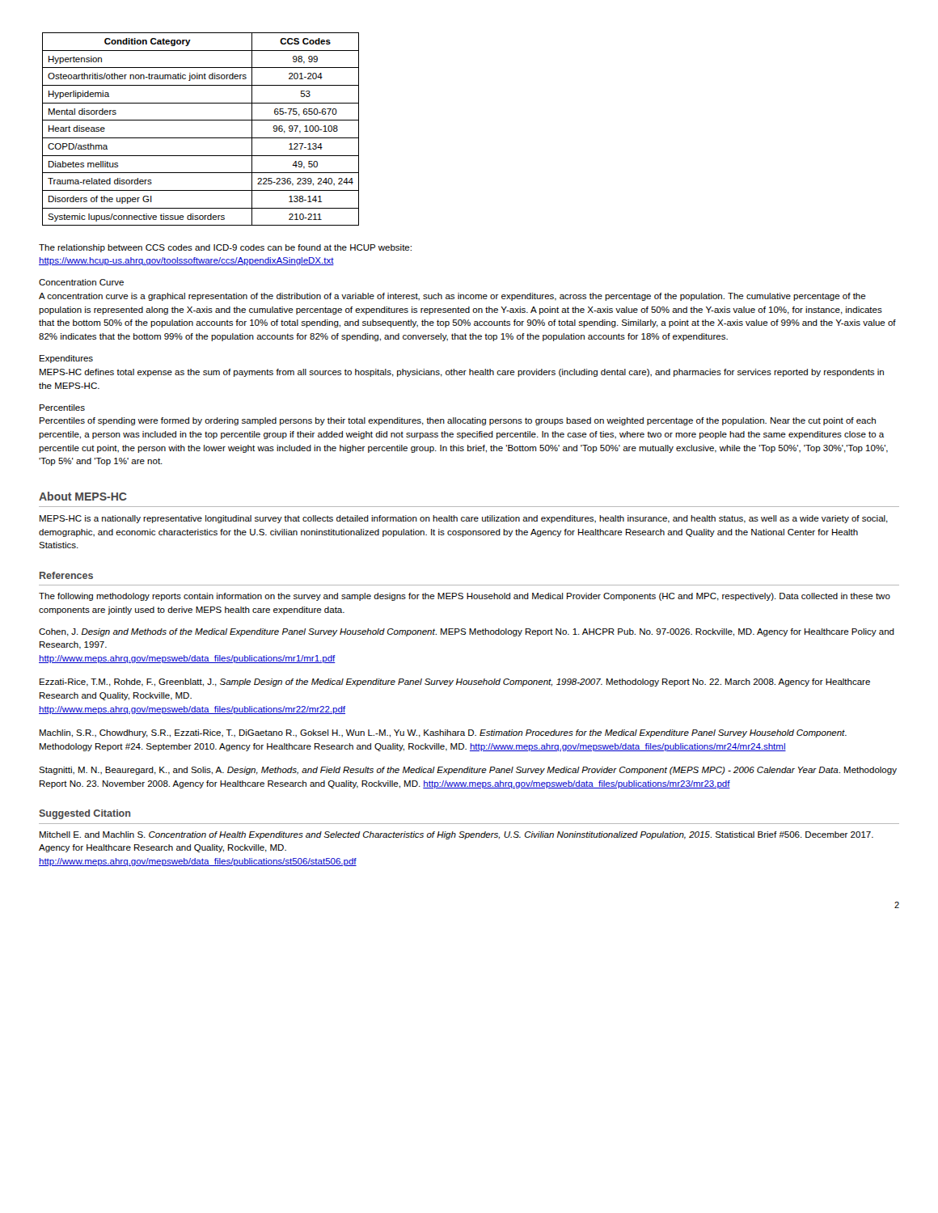| Condition Category | CCS Codes |
| --- | --- |
| Hypertension | 98, 99 |
| Osteoarthritis/other non-traumatic joint disorders | 201-204 |
| Hyperlipidemia | 53 |
| Mental disorders | 65-75, 650-670 |
| Heart disease | 96, 97, 100-108 |
| COPD/asthma | 127-134 |
| Diabetes mellitus | 49, 50 |
| Trauma-related disorders | 225-236, 239, 240, 244 |
| Disorders of the upper GI | 138-141 |
| Systemic lupus/connective tissue disorders | 210-211 |
The relationship between CCS codes and ICD-9 codes can be found at the HCUP website:
https://www.hcup-us.ahrq.gov/toolssoftware/ccs/AppendixASingleDX.txt
Concentration Curve
A concentration curve is a graphical representation of the distribution of a variable of interest, such as income or expenditures, across the percentage of the population. The cumulative percentage of the population is represented along the X-axis and the cumulative percentage of expenditures is represented on the Y-axis. A point at the X-axis value of 50% and the Y-axis value of 10%, for instance, indicates that the bottom 50% of the population accounts for 10% of total spending, and subsequently, the top 50% accounts for 90% of total spending. Similarly, a point at the X-axis value of 99% and the Y-axis value of 82% indicates that the bottom 99% of the population accounts for 82% of spending, and conversely, that the top 1% of the population accounts for 18% of expenditures.
Expenditures
MEPS-HC defines total expense as the sum of payments from all sources to hospitals, physicians, other health care providers (including dental care), and pharmacies for services reported by respondents in the MEPS-HC.
Percentiles
Percentiles of spending were formed by ordering sampled persons by their total expenditures, then allocating persons to groups based on weighted percentage of the population. Near the cut point of each percentile, a person was included in the top percentile group if their added weight did not surpass the specified percentile. In the case of ties, where two or more people had the same expenditures close to a percentile cut point, the person with the lower weight was included in the higher percentile group. In this brief, the 'Bottom 50%' and 'Top 50%' are mutually exclusive, while the 'Top 50%', 'Top 30%','Top 10%', 'Top 5%' and 'Top 1%' are not.
About MEPS-HC
MEPS-HC is a nationally representative longitudinal survey that collects detailed information on health care utilization and expenditures, health insurance, and health status, as well as a wide variety of social, demographic, and economic characteristics for the U.S. civilian noninstitutionalized population. It is cosponsored by the Agency for Healthcare Research and Quality and the National Center for Health Statistics.
References
The following methodology reports contain information on the survey and sample designs for the MEPS Household and Medical Provider Components (HC and MPC, respectively). Data collected in these two components are jointly used to derive MEPS health care expenditure data.
Cohen, J. Design and Methods of the Medical Expenditure Panel Survey Household Component. MEPS Methodology Report No. 1. AHCPR Pub. No. 97-0026. Rockville, MD. Agency for Healthcare Policy and Research, 1997.
http://www.meps.ahrq.gov/mepsweb/data_files/publications/mr1/mr1.pdf
Ezzati-Rice, T.M., Rohde, F., Greenblatt, J., Sample Design of the Medical Expenditure Panel Survey Household Component, 1998-2007. Methodology Report No. 22. March 2008. Agency for Healthcare Research and Quality, Rockville, MD.
http://www.meps.ahrq.gov/mepsweb/data_files/publications/mr22/mr22.pdf
Machlin, S.R., Chowdhury, S.R., Ezzati-Rice, T., DiGaetano R., Goksel H., Wun L.-M., Yu W., Kashihara D. Estimation Procedures for the Medical Expenditure Panel Survey Household Component. Methodology Report #24. September 2010. Agency for Healthcare Research and Quality, Rockville, MD. http://www.meps.ahrq.gov/mepsweb/data_files/publications/mr24/mr24.shtml
Stagnitti, M. N., Beauregard, K., and Solis, A. Design, Methods, and Field Results of the Medical Expenditure Panel Survey Medical Provider Component (MEPS MPC) - 2006 Calendar Year Data. Methodology Report No. 23. November 2008. Agency for Healthcare Research and Quality, Rockville, MD. http://www.meps.ahrq.gov/mepsweb/data_files/publications/mr23/mr23.pdf
Suggested Citation
Mitchell E. and Machlin S. Concentration of Health Expenditures and Selected Characteristics of High Spenders, U.S. Civilian Noninstitutionalized Population, 2015. Statistical Brief #506. December 2017. Agency for Healthcare Research and Quality, Rockville, MD.
http://www.meps.ahrq.gov/mepsweb/data_files/publications/st506/stat506.pdf
2